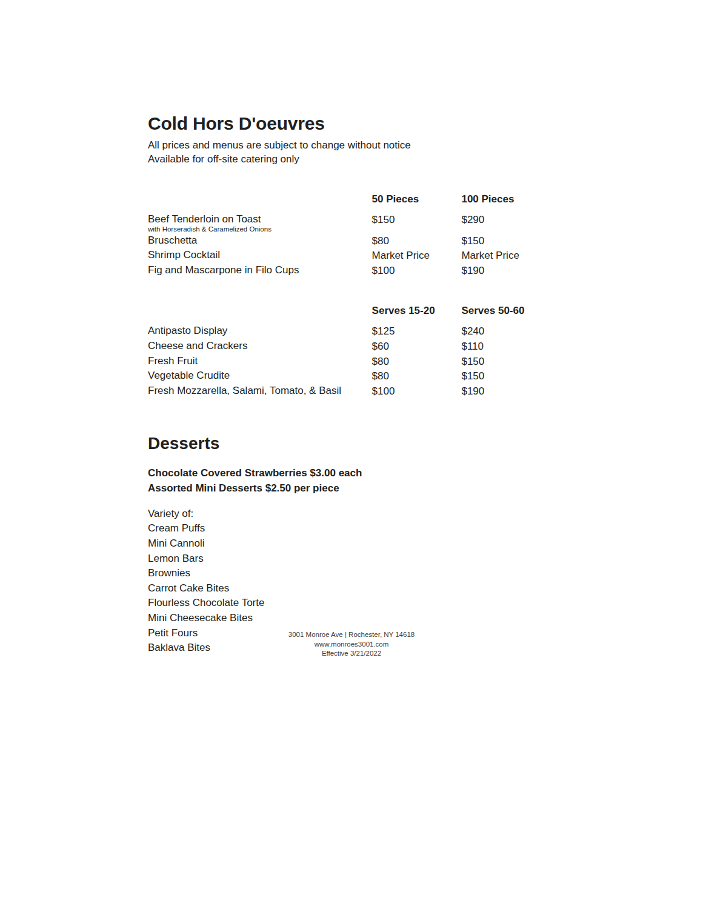Cold Hors D'oeuvres
All prices and menus are subject to change without notice
Available for off-site catering only
| | 50 Pieces | 100 Pieces |
| --- | --- | --- |
| Beef Tenderloin on Toast with Horseradish & Caramelized Onions | $150 | $290 |
| Bruschetta | $80 | $150 |
| Shrimp Cocktail | Market Price | Market Price |
| Fig and Mascarpone in Filo Cups | $100 | $190 |
| | Serves 15-20 | Serves 50-60 |
| --- | --- | --- |
| Antipasto Display | $125 | $240 |
| Cheese and Crackers | $60 | $110 |
| Fresh Fruit | $80 | $150 |
| Vegetable Crudite | $80 | $150 |
| Fresh Mozzarella, Salami, Tomato, & Basil | $100 | $190 |
Desserts
Chocolate Covered Strawberries $3.00 each
Assorted Mini Desserts $2.50 per piece
Variety of:
Cream Puffs
Mini Cannoli
Lemon Bars
Brownies
Carrot Cake Bites
Flourless Chocolate Torte
Mini Cheesecake Bites
Petit Fours
Baklava Bites
3001 Monroe Ave | Rochester, NY 14618
www.monroes3001.com
Effective 3/21/2022